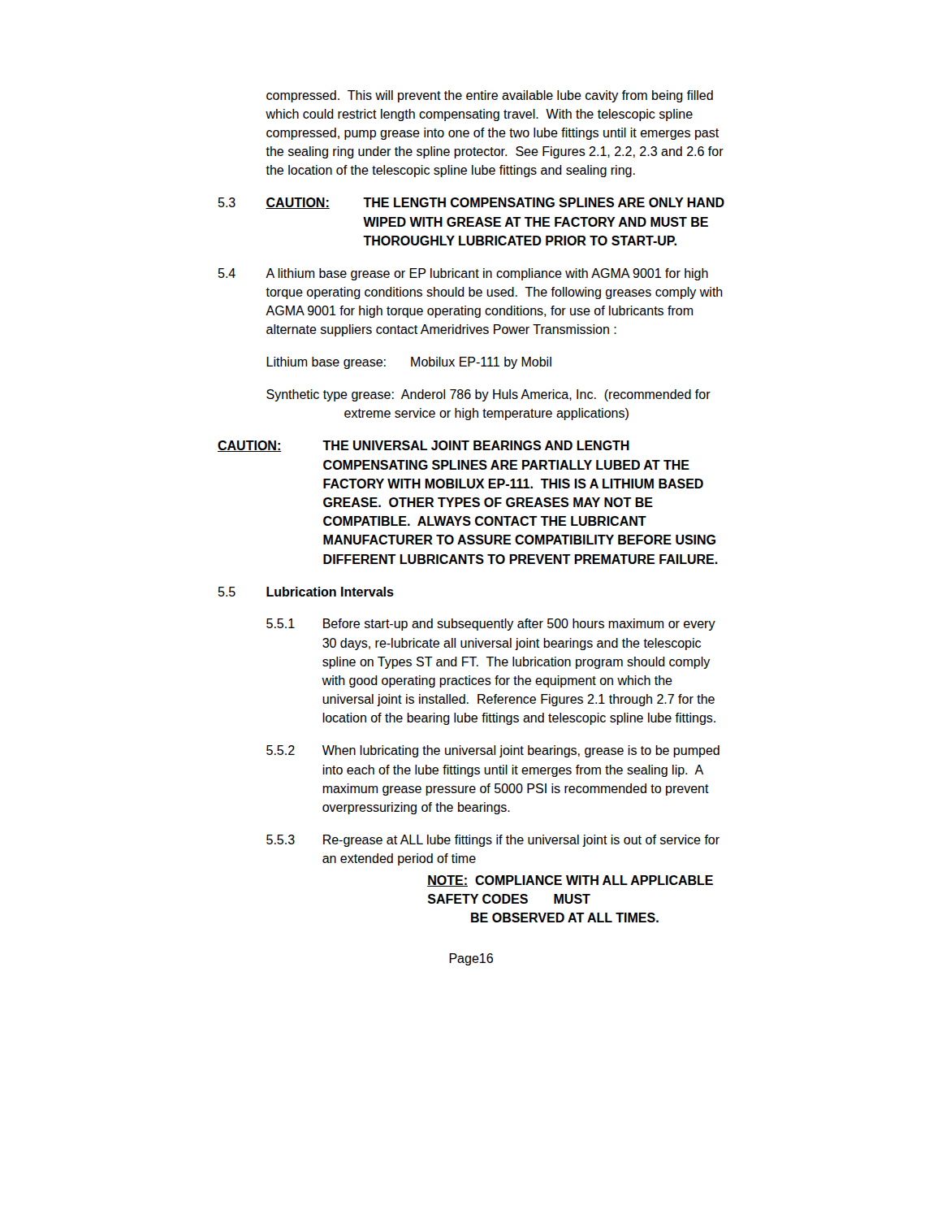compressed. This will prevent the entire available lube cavity from being filled which could restrict length compensating travel. With the telescopic spline compressed, pump grease into one of the two lube fittings until it emerges past the sealing ring under the spline protector. See Figures 2.1, 2.2, 2.3 and 2.6 for the location of the telescopic spline lube fittings and sealing ring.
5.3
CAUTION:
THE LENGTH COMPENSATING SPLINES ARE ONLY HAND WIPED WITH GREASE AT THE FACTORY AND MUST BE THOROUGHLY LUBRICATED PRIOR TO START-UP.
5.4
A lithium base grease or EP lubricant in compliance with AGMA 9001 for high torque operating conditions should be used. The following greases comply with AGMA 9001 for high torque operating conditions, for use of lubricants from alternate suppliers contact Ameridrives Power Transmission :
Lithium base grease: Mobilux EP-111 by Mobil
Synthetic type grease: Anderol 786 by Huls America, Inc. (recommended for extreme service or high temperature applications)
CAUTION:
THE UNIVERSAL JOINT BEARINGS AND LENGTH COMPENSATING SPLINES ARE PARTIALLY LUBED AT THE FACTORY WITH MOBILUX EP-111. THIS IS A LITHIUM BASED GREASE. OTHER TYPES OF GREASES MAY NOT BE COMPATIBLE. ALWAYS CONTACT THE LUBRICANT MANUFACTURER TO ASSURE COMPATIBILITY BEFORE USING DIFFERENT LUBRICANTS TO PREVENT PREMATURE FAILURE.
5.5
Lubrication Intervals
5.5.1
Before start-up and subsequently after 500 hours maximum or every 30 days, re-lubricate all universal joint bearings and the telescopic spline on Types ST and FT. The lubrication program should comply with good operating practices for the equipment on which the universal joint is installed. Reference Figures 2.1 through 2.7 for the location of the bearing lube fittings and telescopic spline lube fittings.
5.5.2
When lubricating the universal joint bearings, grease is to be pumped into each of the lube fittings until it emerges from the sealing lip. A maximum grease pressure of 5000 PSI is recommended to prevent overpressurizing of the bearings.
5.5.3
Re-grease at ALL lube fittings if the universal joint is out of service for an extended period of time
NOTE: COMPLIANCE WITH ALL APPLICABLE SAFETY CODES MUST BE OBSERVED AT ALL TIMES.
Page16